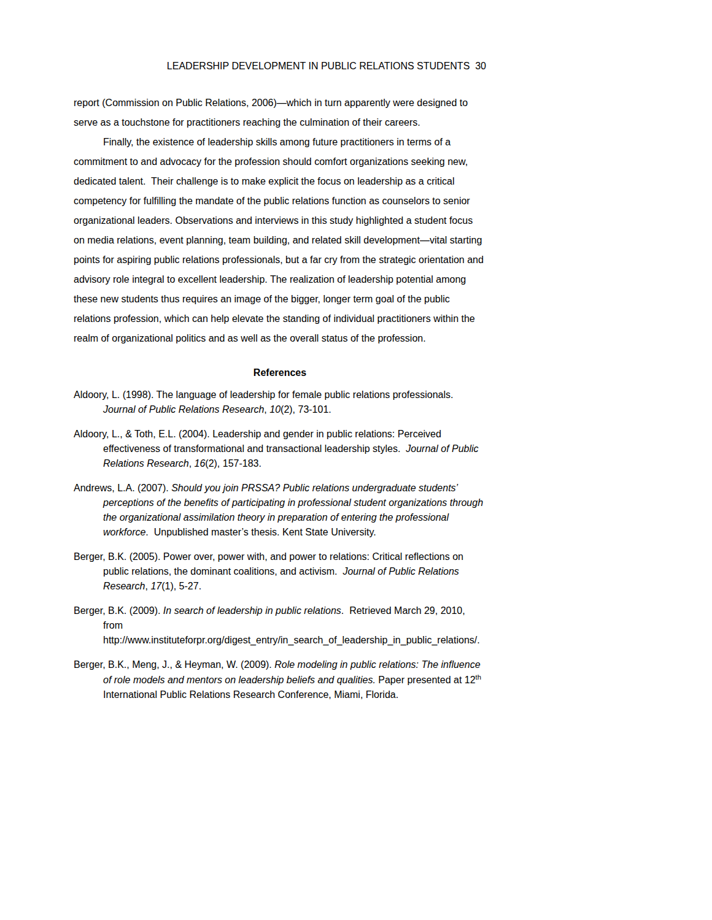LEADERSHIP DEVELOPMENT IN PUBLIC RELATIONS STUDENTS 30
report (Commission on Public Relations, 2006)—which in turn apparently were designed to serve as a touchstone for practitioners reaching the culmination of their careers.
Finally, the existence of leadership skills among future practitioners in terms of a commitment to and advocacy for the profession should comfort organizations seeking new, dedicated talent. Their challenge is to make explicit the focus on leadership as a critical competency for fulfilling the mandate of the public relations function as counselors to senior organizational leaders. Observations and interviews in this study highlighted a student focus on media relations, event planning, team building, and related skill development—vital starting points for aspiring public relations professionals, but a far cry from the strategic orientation and advisory role integral to excellent leadership. The realization of leadership potential among these new students thus requires an image of the bigger, longer term goal of the public relations profession, which can help elevate the standing of individual practitioners within the realm of organizational politics and as well as the overall status of the profession.
References
Aldoory, L. (1998). The language of leadership for female public relations professionals. Journal of Public Relations Research, 10(2), 73-101.
Aldoory, L., & Toth, E.L. (2004). Leadership and gender in public relations: Perceived effectiveness of transformational and transactional leadership styles. Journal of Public Relations Research, 16(2), 157-183.
Andrews, L.A. (2007). Should you join PRSSA? Public relations undergraduate students’ perceptions of the benefits of participating in professional student organizations through the organizational assimilation theory in preparation of entering the professional workforce. Unpublished master’s thesis. Kent State University.
Berger, B.K. (2005). Power over, power with, and power to relations: Critical reflections on public relations, the dominant coalitions, and activism. Journal of Public Relations Research, 17(1), 5-27.
Berger, B.K. (2009). In search of leadership in public relations. Retrieved March 29, 2010, from http://www.instituteforpr.org/digest_entry/in_search_of_leadership_in_public_relations/.
Berger, B.K., Meng, J., & Heyman, W. (2009). Role modeling in public relations: The influence of role models and mentors on leadership beliefs and qualities. Paper presented at 12th International Public Relations Research Conference, Miami, Florida.